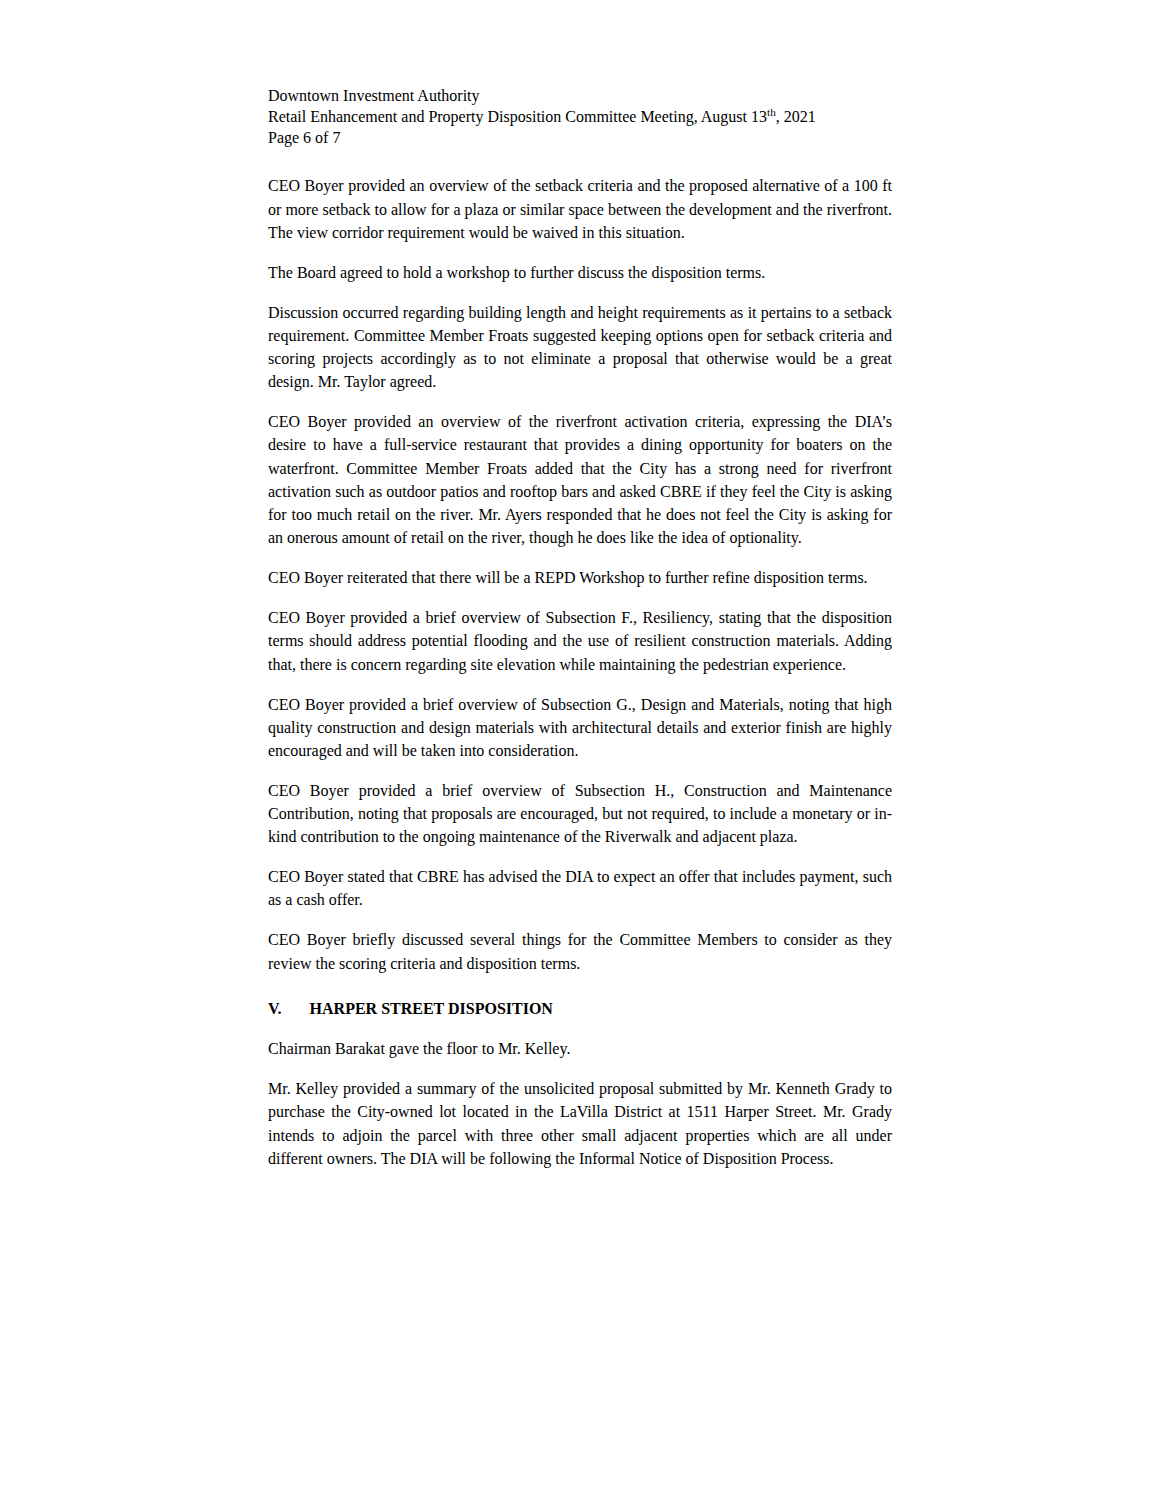Downtown Investment Authority
Retail Enhancement and Property Disposition Committee Meeting, August 13th, 2021
Page 6 of 7
CEO Boyer provided an overview of the setback criteria and the proposed alternative of a 100 ft or more setback to allow for a plaza or similar space between the development and the riverfront. The view corridor requirement would be waived in this situation.
The Board agreed to hold a workshop to further discuss the disposition terms.
Discussion occurred regarding building length and height requirements as it pertains to a setback requirement. Committee Member Froats suggested keeping options open for setback criteria and scoring projects accordingly as to not eliminate a proposal that otherwise would be a great design. Mr. Taylor agreed.
CEO Boyer provided an overview of the riverfront activation criteria, expressing the DIA’s desire to have a full-service restaurant that provides a dining opportunity for boaters on the waterfront. Committee Member Froats added that the City has a strong need for riverfront activation such as outdoor patios and rooftop bars and asked CBRE if they feel the City is asking for too much retail on the river. Mr. Ayers responded that he does not feel the City is asking for an onerous amount of retail on the river, though he does like the idea of optionality.
CEO Boyer reiterated that there will be a REPD Workshop to further refine disposition terms.
CEO Boyer provided a brief overview of Subsection F., Resiliency, stating that the disposition terms should address potential flooding and the use of resilient construction materials. Adding that, there is concern regarding site elevation while maintaining the pedestrian experience.
CEO Boyer provided a brief overview of Subsection G., Design and Materials, noting that high quality construction and design materials with architectural details and exterior finish are highly encouraged and will be taken into consideration.
CEO Boyer provided a brief overview of Subsection H., Construction and Maintenance Contribution, noting that proposals are encouraged, but not required, to include a monetary or in-kind contribution to the ongoing maintenance of the Riverwalk and adjacent plaza.
CEO Boyer stated that CBRE has advised the DIA to expect an offer that includes payment, such as a cash offer.
CEO Boyer briefly discussed several things for the Committee Members to consider as they review the scoring criteria and disposition terms.
V. Harper Street Disposition
Chairman Barakat gave the floor to Mr. Kelley.
Mr. Kelley provided a summary of the unsolicited proposal submitted by Mr. Kenneth Grady to purchase the City-owned lot located in the LaVilla District at 1511 Harper Street. Mr. Grady intends to adjoin the parcel with three other small adjacent properties which are all under different owners. The DIA will be following the Informal Notice of Disposition Process.